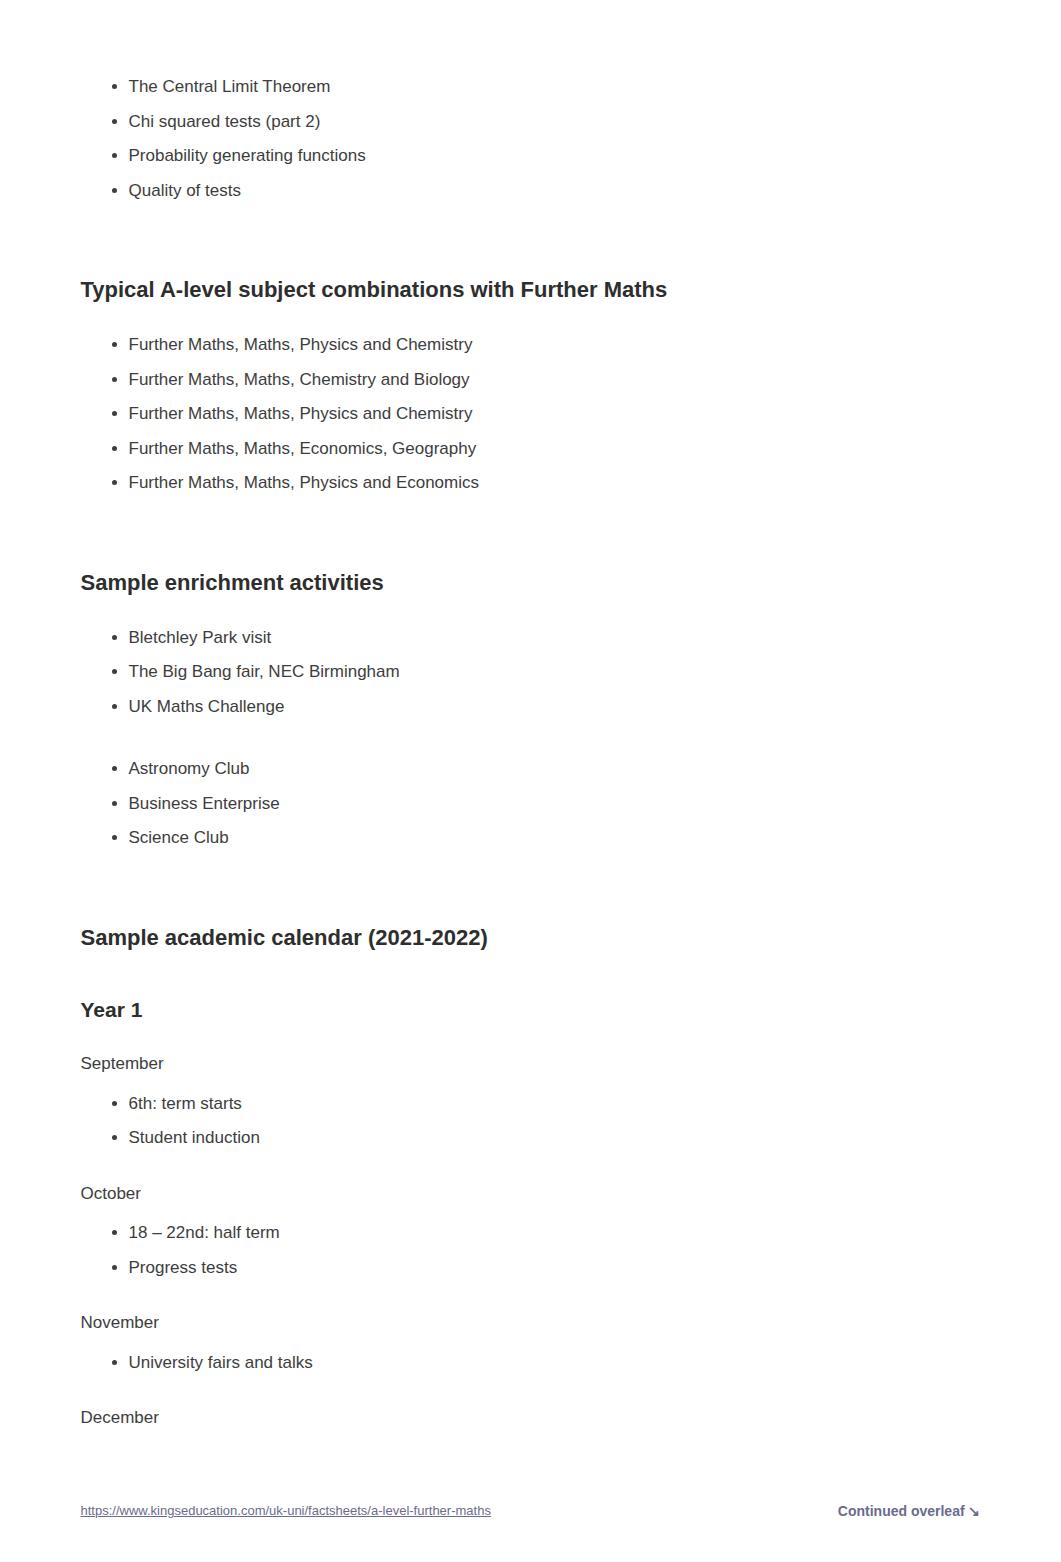The Central Limit Theorem
Chi squared tests (part 2)
Probability generating functions
Quality of tests
Typical A-level subject combinations with Further Maths
Further Maths, Maths, Physics and Chemistry
Further Maths, Maths, Chemistry and Biology
Further Maths, Maths, Physics and Chemistry
Further Maths, Maths, Economics, Geography
Further Maths, Maths, Physics and Economics
Sample enrichment activities
Bletchley Park visit
The Big Bang fair, NEC Birmingham
UK Maths Challenge
Astronomy Club
Business Enterprise
Science Club
Sample academic calendar (2021-2022)
Year 1
September
6th: term starts
Student induction
October
18 – 22nd: half term
Progress tests
November
University fairs and talks
December
https://www.kingseducation.com/uk-uni/factsheets/a-level-further-maths Continued overleaf ↘